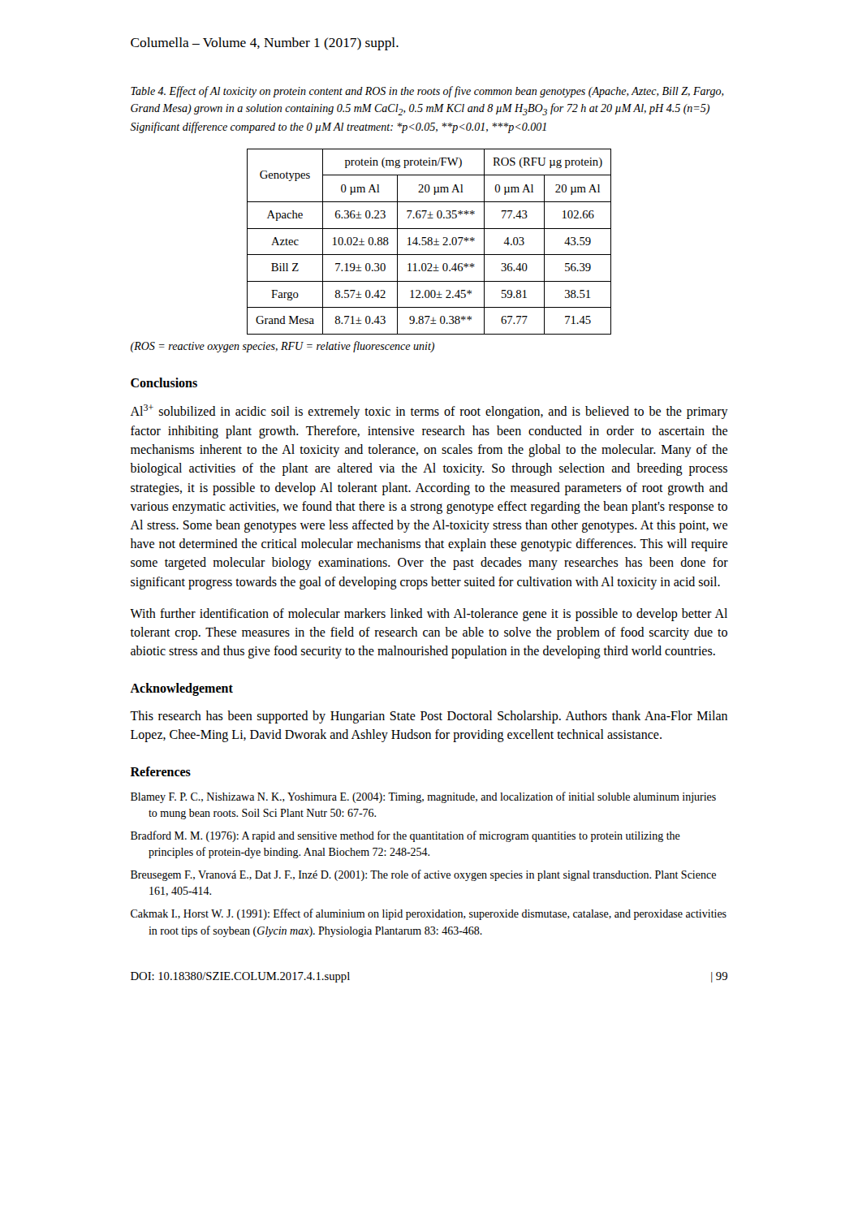Columella – Volume 4, Number 1 (2017) suppl.
Table 4. Effect of Al toxicity on protein content and ROS in the roots of five common bean genotypes (Apache, Aztec, Bill Z, Fargo, Grand Mesa) grown in a solution containing 0.5 mM CaCl2, 0.5 mM KCl and 8 µM H3BO3 for 72 h at 20 µM Al, pH 4.5 (n=5) Significant difference compared to the 0 µM Al treatment: *p<0.05, **p<0.01, ***p<0.001
| Genotypes | protein (mg protein/FW) | ROS (RFU µg protein) |
| --- | --- | --- |
| 0 µm Al | 20 µm Al | 0 µm Al | 20 µm Al |
| Apache | 6.36± 0.23 | 7.67± 0.35*** | 77.43 | 102.66 |
| Aztec | 10.02± 0.88 | 14.58± 2.07** | 4.03 | 43.59 |
| Bill Z | 7.19± 0.30 | 11.02± 0.46** | 36.40 | 56.39 |
| Fargo | 8.57± 0.42 | 12.00± 2.45* | 59.81 | 38.51 |
| Grand Mesa | 8.71± 0.43 | 9.87± 0.38** | 67.77 | 71.45 |
(ROS = reactive oxygen species, RFU = relative fluorescence unit)
Conclusions
Al3+ solubilized in acidic soil is extremely toxic in terms of root elongation, and is believed to be the primary factor inhibiting plant growth. Therefore, intensive research has been conducted in order to ascertain the mechanisms inherent to the Al toxicity and tolerance, on scales from the global to the molecular. Many of the biological activities of the plant are altered via the Al toxicity. So through selection and breeding process strategies, it is possible to develop Al tolerant plant. According to the measured parameters of root growth and various enzymatic activities, we found that there is a strong genotype effect regarding the bean plant's response to Al stress. Some bean genotypes were less affected by the Al-toxicity stress than other genotypes. At this point, we have not determined the critical molecular mechanisms that explain these genotypic differences. This will require some targeted molecular biology examinations. Over the past decades many researches has been done for significant progress towards the goal of developing crops better suited for cultivation with Al toxicity in acid soil.
With further identification of molecular markers linked with Al-tolerance gene it is possible to develop better Al tolerant crop. These measures in the field of research can be able to solve the problem of food scarcity due to abiotic stress and thus give food security to the malnourished population in the developing third world countries.
Acknowledgement
This research has been supported by Hungarian State Post Doctoral Scholarship. Authors thank Ana-Flor Milan Lopez, Chee-Ming Li, David Dworak and Ashley Hudson for providing excellent technical assistance.
References
Blamey F. P. C., Nishizawa N. K., Yoshimura E. (2004): Timing, magnitude, and localization of initial soluble aluminum injuries to mung bean roots. Soil Sci Plant Nutr 50: 67-76.
Bradford M. M. (1976): A rapid and sensitive method for the quantitation of microgram quantities to protein utilizing the principles of protein-dye binding. Anal Biochem 72: 248-254.
Breusegem F., Vranová E., Dat J. F., Inzé D. (2001): The role of active oxygen species in plant signal transduction. Plant Science 161, 405-414.
Cakmak I., Horst W. J. (1991): Effect of aluminium on lipid peroxidation, superoxide dismutase, catalase, and peroxidase activities in root tips of soybean (Glycin max). Physiologia Plantarum 83: 463-468.
DOI: 10.18380/SZIE.COLUM.2017.4.1.suppl | 99